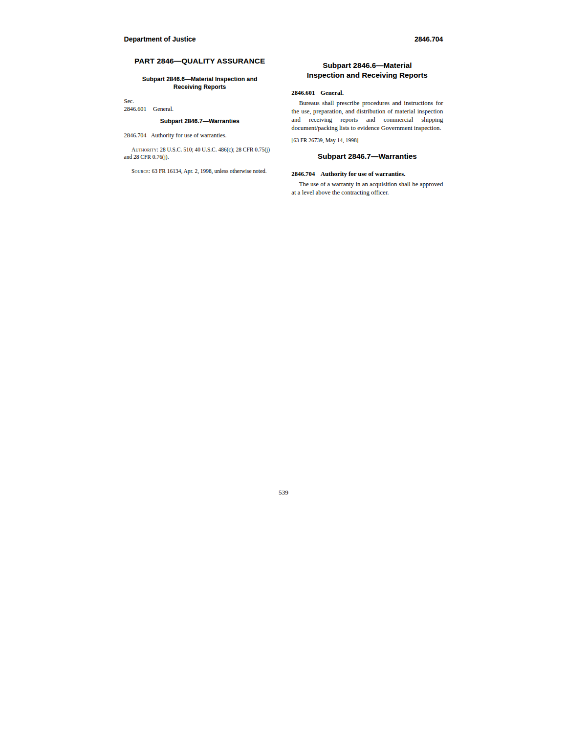Department of Justice 2846.704
PART 2846—QUALITY ASSURANCE
Subpart 2846.6—Material Inspection and
Receiving Reports
Sec.
2846.601 General.
Subpart 2846.7—Warranties
2846.704 Authority for use of warranties.
Authority: 28 U.S.C. 510; 40 U.S.C. 486(c); 28 CFR 0.75(j) and 28 CFR 0.76(j).
Source: 63 FR 16134, Apr. 2, 1998, unless otherwise noted.
Subpart 2846.6—Material
Inspection and Receiving Reports
2846.601 General.
Bureaus shall prescribe procedures and instructions for the use, preparation, and distribution of material inspection and receiving reports and commercial shipping document/packing lists to evidence Government inspection.
[63 FR 26739, May 14, 1998]
Subpart 2846.7—Warranties
2846.704 Authority for use of warranties.
The use of a warranty in an acquisition shall be approved at a level above the contracting officer.
539